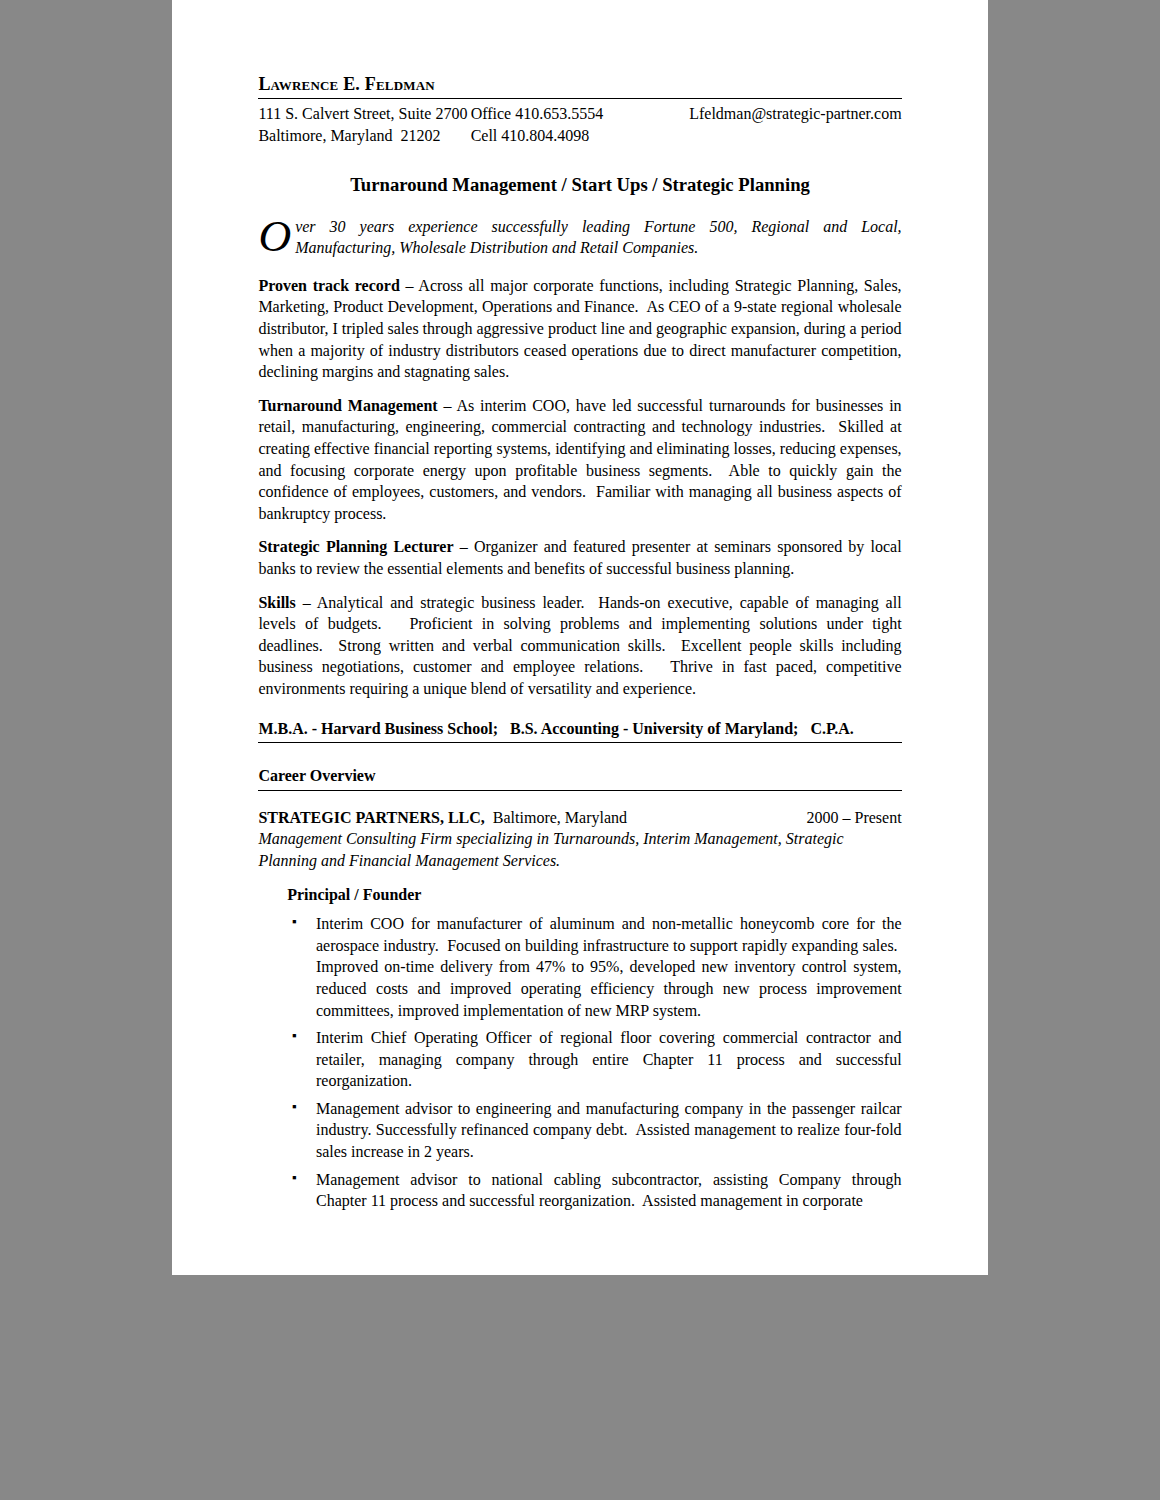Lawrence E. Feldman
| 111 S. Calvert Street, Suite 2700 | Office 410.653.5554 | Lfeldman@strategic-partner.com |
| Baltimore, Maryland 21202 | Cell 410.804.4098 | |
Turnaround Management / Start Ups / Strategic Planning
Over 30 years experience successfully leading Fortune 500, Regional and Local, Manufacturing, Wholesale Distribution and Retail Companies.
Proven track record – Across all major corporate functions, including Strategic Planning, Sales, Marketing, Product Development, Operations and Finance. As CEO of a 9-state regional wholesale distributor, I tripled sales through aggressive product line and geographic expansion, during a period when a majority of industry distributors ceased operations due to direct manufacturer competition, declining margins and stagnating sales.
Turnaround Management – As interim COO, have led successful turnarounds for businesses in retail, manufacturing, engineering, commercial contracting and technology industries. Skilled at creating effective financial reporting systems, identifying and eliminating losses, reducing expenses, and focusing corporate energy upon profitable business segments. Able to quickly gain the confidence of employees, customers, and vendors. Familiar with managing all business aspects of bankruptcy process.
Strategic Planning Lecturer – Organizer and featured presenter at seminars sponsored by local banks to review the essential elements and benefits of successful business planning.
Skills – Analytical and strategic business leader. Hands-on executive, capable of managing all levels of budgets. Proficient in solving problems and implementing solutions under tight deadlines. Strong written and verbal communication skills. Excellent people skills including business negotiations, customer and employee relations. Thrive in fast paced, competitive environments requiring a unique blend of versatility and experience.
M.B.A. - Harvard Business School; B.S. Accounting - University of Maryland; C.P.A.
Career Overview
| STRATEGIC PARTNERS, LLC, Baltimore, Maryland | 2000 – Present |
Management Consulting Firm specializing in Turnarounds, Interim Management, Strategic Planning and Financial Management Services.
Principal / Founder
Interim COO for manufacturer of aluminum and non-metallic honeycomb core for the aerospace industry. Focused on building infrastructure to support rapidly expanding sales. Improved on-time delivery from 47% to 95%, developed new inventory control system, reduced costs and improved operating efficiency through new process improvement committees, improved implementation of new MRP system.
Interim Chief Operating Officer of regional floor covering commercial contractor and retailer, managing company through entire Chapter 11 process and successful reorganization.
Management advisor to engineering and manufacturing company in the passenger railcar industry. Successfully refinanced company debt. Assisted management to realize four-fold sales increase in 2 years.
Management advisor to national cabling subcontractor, assisting Company through Chapter 11 process and successful reorganization. Assisted management in corporate